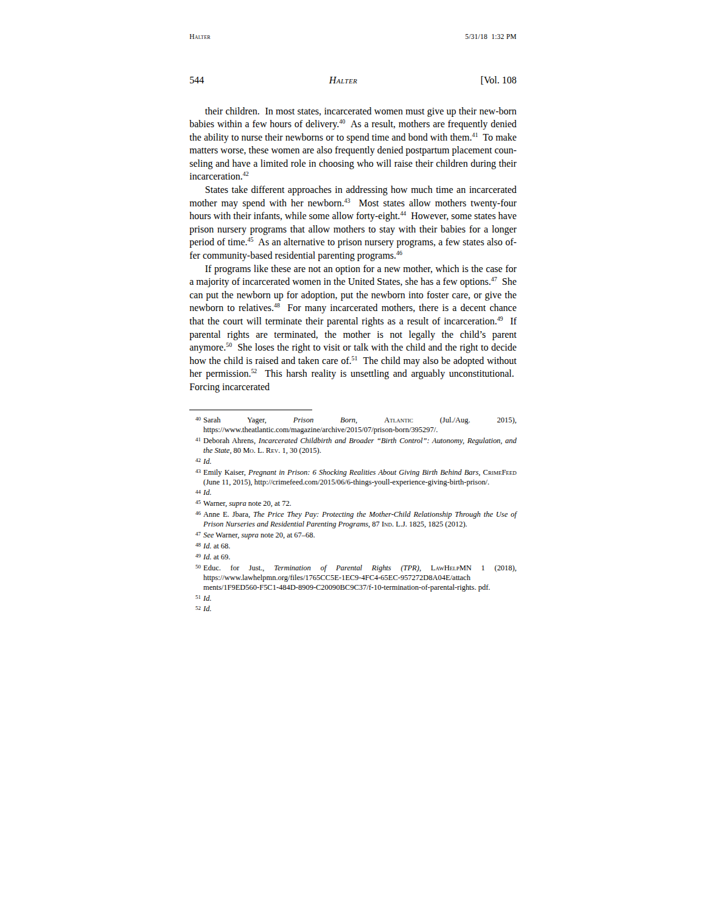Halter 5/31/18 1:32 PM
544 Halter [Vol. 108
their children. In most states, incarcerated women must give up their new-born babies within a few hours of delivery.40 As a result, mothers are frequently denied the ability to nurse their newborns or to spend time and bond with them.41 To make matters worse, these women are also frequently denied postpartum placement counseling and have a limited role in choosing who will raise their children during their incarceration.42
States take different approaches in addressing how much time an incarcerated mother may spend with her newborn.43 Most states allow mothers twenty-four hours with their infants, while some allow forty-eight.44 However, some states have prison nursery programs that allow mothers to stay with their babies for a longer period of time.45 As an alternative to prison nursery programs, a few states also offer community-based residential parenting programs.46
If programs like these are not an option for a new mother, which is the case for a majority of incarcerated women in the United States, she has a few options.47 She can put the newborn up for adoption, put the newborn into foster care, or give the newborn to relatives.48 For many incarcerated mothers, there is a decent chance that the court will terminate their parental rights as a result of incarceration.49 If parental rights are terminated, the mother is not legally the child’s parent anymore.50 She loses the right to visit or talk with the child and the right to decide how the child is raised and taken care of.51 The child may also be adopted without her permission.52 This harsh reality is unsettling and arguably unconstitutional. Forcing incarcerated
40 Sarah Yager, Prison Born, Atlantic (Jul./Aug. 2015), https://www.theatlantic.com/magazine/archive/2015/07/prison-born/395297/.
41 Deborah Ahrens, Incarcerated Childbirth and Broader “Birth Control”: Autonomy, Regulation, and the State, 80 Mo. L. Rev. 1, 30 (2015).
42 Id.
43 Emily Kaiser, Pregnant in Prison: 6 Shocking Realities About Giving Birth Behind Bars, CrimeFeed (June 11, 2015), http://crimefeed.com/2015/06/6-things-youll-experience-giving-birth-prison/.
44 Id.
45 Warner, supra note 20, at 72.
46 Anne E. Jbara, The Price They Pay: Protecting the Mother-Child Relationship Through the Use of Prison Nurseries and Residential Parenting Programs, 87 Ind. L.J. 1825, 1825 (2012).
47 See Warner, supra note 20, at 67–68.
48 Id. at 68.
49 Id. at 69.
50 Educ. for Just., Termination of Parental Rights (TPR), LawHelpMN 1 (2018), https://www.lawhelpmn.org/files/1765CC5E-1EC9-4FC4-65EC-957272D8A04E/attach ments/1F9ED560-F5C1-484D-8909-C20090BC9C37/f-10-termination-of-parental-rights. pdf.
51 Id.
52 Id.